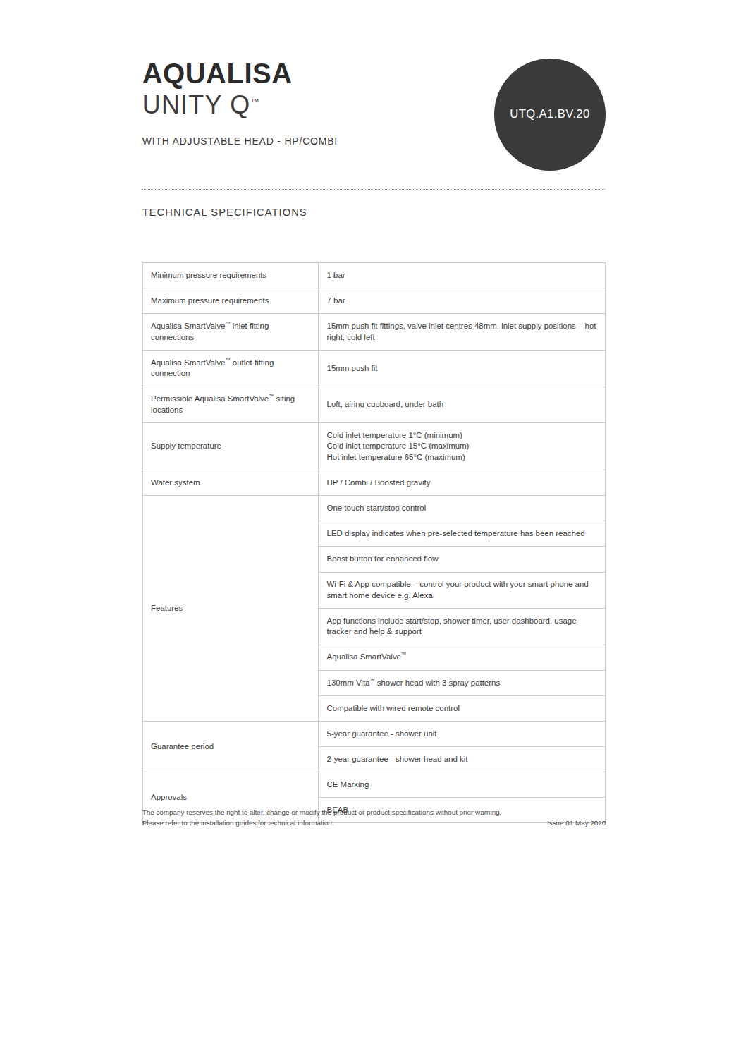AQUALISA
UNITY Q™
WITH ADJUSTABLE HEAD - HP/COMBI
UTQ.A1.BV.20
TECHNICAL SPECIFICATIONS
| Minimum pressure requirements | 1 bar |
| Maximum pressure requirements | 7 bar |
| Aqualisa SmartValve ™ inlet fitting connections | 15mm push fit fittings, valve inlet centres 48mm, inlet supply positions – hot right, cold left |
| Aqualisa SmartValve ™ outlet fitting connection | 15mm push fit |
| Permissible Aqualisa SmartValve ™ siting locations | Loft, airing cupboard, under bath |
| Supply temperature | Cold inlet temperature 1°C (minimum) Cold inlet temperature 15°C (maximum) Hot inlet temperature 65°C (maximum) |
| Water system | HP / Combi / Boosted gravity |
| Features | One touch start/stop control |
| LED display indicates when pre-selected temperature has been reached |
| Boost button for enhanced flow |
| Wi-Fi & App compatible – control your product with your smart phone and smart home device e.g. Alexa |
| App functions include start/stop, shower timer, user dashboard, usage tracker and help & support |
| Aqualisa SmartValve ™ |
| 130mm Vita ™ shower head with 3 spray patterns |
| Compatible with wired remote control |
| Guarantee period | 5-year guarantee - shower unit |
| 2-year guarantee - shower head and kit |
| Approvals | CE Marking |
| BEAB |
The company reserves the right to alter, change or modify the product or product specifications without prior warning.
Please refer to the installation guides for technical information. Issue 01 May 2020